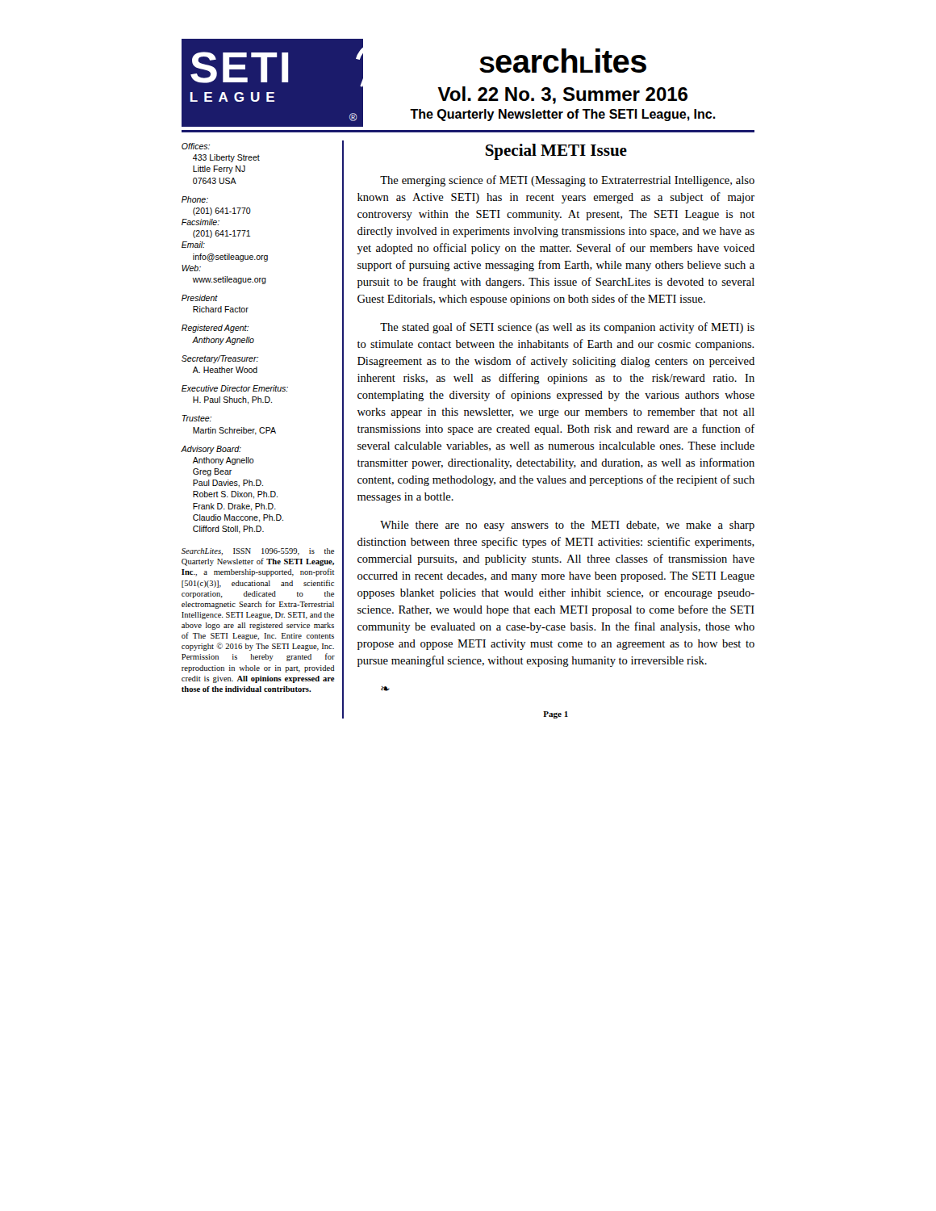SETI
LEAGUE
®
SearchLites
Vol. 22 No. 3, Summer 2016
The Quarterly Newsletter of The SETI League, Inc.
Offices:
433 Liberty Street
Little Ferry NJ
07643 USA
Phone:
(201) 641-1770
Facsimile:
(201) 641-1771
Email:
info@setileague.org
Web:
www.setileague.org
President
Richard Factor
Registered Agent:
Anthony Agnello
Secretary/Treasurer:
A. Heather Wood
Executive Director Emeritus:
H. Paul Shuch, Ph.D.
Trustee:
Martin Schreiber, CPA
Advisory Board:
Anthony Agnello
Greg Bear
Paul Davies, Ph.D.
Robert S. Dixon, Ph.D.
Frank D. Drake, Ph.D.
Claudio Maccone, Ph.D.
Clifford Stoll, Ph.D.
SearchLites, ISSN 1096-5599, is the Quarterly Newsletter of The SETI League, Inc., a membership-supported, non-profit [501(c)(3)], educational and scientific corporation, dedicated to the electromagnetic Search for Extra-Terrestrial Intelligence. SETI League, Dr. SETI, and the above logo are all registered service marks of The SETI League, Inc. Entire contents copyright © 2016 by The SETI League, Inc. Permission is hereby granted for reproduction in whole or in part, provided credit is given. All opinions expressed are those of the individual contributors.
Special METI Issue
The emerging science of METI (Messaging to Extraterrestrial Intelligence, also known as Active SETI) has in recent years emerged as a subject of major controversy within the SETI community. At present, The SETI League is not directly involved in experiments involving transmissions into space, and we have as yet adopted no official policy on the matter. Several of our members have voiced support of pursuing active messaging from Earth, while many others believe such a pursuit to be fraught with dangers. This issue of SearchLites is devoted to several Guest Editorials, which espouse opinions on both sides of the METI issue.
The stated goal of SETI science (as well as its companion activity of METI) is to stimulate contact between the inhabitants of Earth and our cosmic companions. Disagreement as to the wisdom of actively soliciting dialog centers on perceived inherent risks, as well as differing opinions as to the risk/reward ratio. In contemplating the diversity of opinions expressed by the various authors whose works appear in this newsletter, we urge our members to remember that not all transmissions into space are created equal. Both risk and reward are a function of several calculable variables, as well as numerous incalculable ones. These include transmitter power, directionality, detectability, and duration, as well as information content, coding methodology, and the values and perceptions of the recipient of such messages in a bottle.
While there are no easy answers to the METI debate, we make a sharp distinction between three specific types of METI activities: scientific experiments, commercial pursuits, and publicity stunts. All three classes of transmission have occurred in recent decades, and many more have been proposed. The SETI League opposes blanket policies that would either inhibit science, or encourage pseudo-science. Rather, we would hope that each METI proposal to come before the SETI community be evaluated on a case-by-case basis. In the final analysis, those who propose and oppose METI activity must come to an agreement as to how best to pursue meaningful science, without exposing humanity to irreversible risk.
❧
Page 1